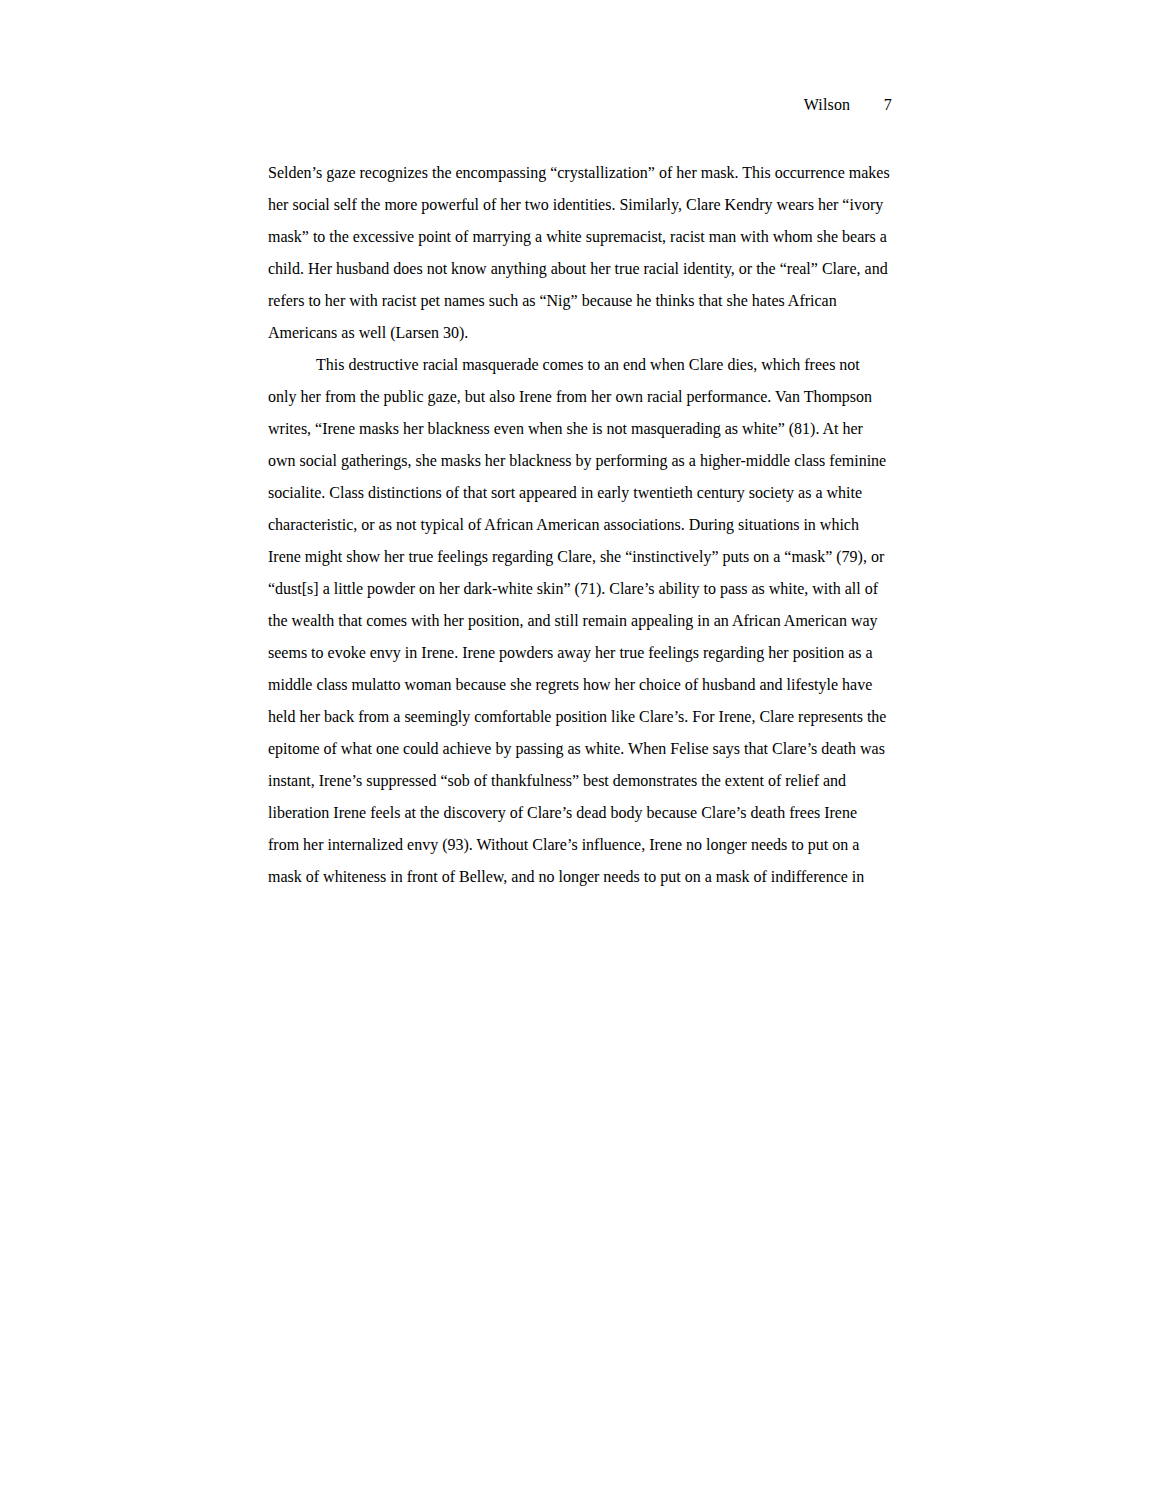Wilson7
Selden’s gaze recognizes the encompassing “crystallization” of her mask. This occurrence makes her social self the more powerful of her two identities. Similarly, Clare Kendry wears her “ivory mask” to the excessive point of marrying a white supremacist, racist man with whom she bears a child. Her husband does not know anything about her true racial identity, or the “real” Clare, and refers to her with racist pet names such as “Nig” because he thinks that she hates African Americans as well (Larsen 30).
This destructive racial masquerade comes to an end when Clare dies, which frees not only her from the public gaze, but also Irene from her own racial performance. Van Thompson writes, “Irene masks her blackness even when she is not masquerading as white” (81). At her own social gatherings, she masks her blackness by performing as a higher-middle class feminine socialite. Class distinctions of that sort appeared in early twentieth century society as a white characteristic, or as not typical of African American associations. During situations in which Irene might show her true feelings regarding Clare, she “instinctively” puts on a “mask” (79), or “dust[s] a little powder on her dark-white skin” (71). Clare’s ability to pass as white, with all of the wealth that comes with her position, and still remain appealing in an African American way seems to evoke envy in Irene. Irene powders away her true feelings regarding her position as a middle class mulatto woman because she regrets how her choice of husband and lifestyle have held her back from a seemingly comfortable position like Clare’s. For Irene, Clare represents the epitome of what one could achieve by passing as white. When Felise says that Clare’s death was instant, Irene’s suppressed “sob of thankfulness” best demonstrates the extent of relief and liberation Irene feels at the discovery of Clare’s dead body because Clare’s death frees Irene from her internalized envy (93). Without Clare’s influence, Irene no longer needs to put on a mask of whiteness in front of Bellew, and no longer needs to put on a mask of indifference in